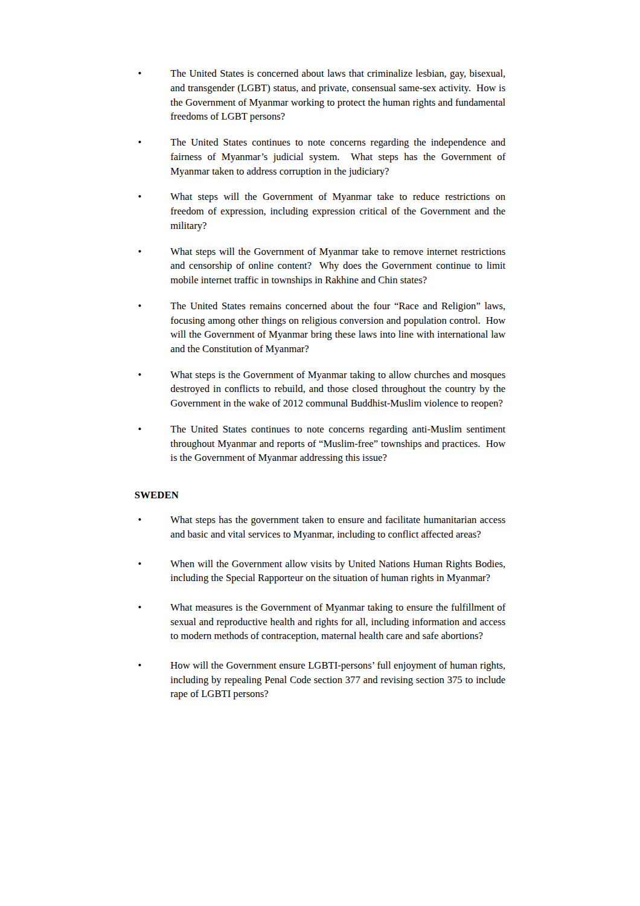The United States is concerned about laws that criminalize lesbian, gay, bisexual, and transgender (LGBT) status, and private, consensual same-sex activity. How is the Government of Myanmar working to protect the human rights and fundamental freedoms of LGBT persons?
The United States continues to note concerns regarding the independence and fairness of Myanmar’s judicial system. What steps has the Government of Myanmar taken to address corruption in the judiciary?
What steps will the Government of Myanmar take to reduce restrictions on freedom of expression, including expression critical of the Government and the military?
What steps will the Government of Myanmar take to remove internet restrictions and censorship of online content? Why does the Government continue to limit mobile internet traffic in townships in Rakhine and Chin states?
The United States remains concerned about the four “Race and Religion” laws, focusing among other things on religious conversion and population control. How will the Government of Myanmar bring these laws into line with international law and the Constitution of Myanmar?
What steps is the Government of Myanmar taking to allow churches and mosques destroyed in conflicts to rebuild, and those closed throughout the country by the Government in the wake of 2012 communal Buddhist-Muslim violence to reopen?
The United States continues to note concerns regarding anti-Muslim sentiment throughout Myanmar and reports of “Muslim-free” townships and practices. How is the Government of Myanmar addressing this issue?
SWEDEN
What steps has the government taken to ensure and facilitate humanitarian access and basic and vital services to Myanmar, including to conflict affected areas?
When will the Government allow visits by United Nations Human Rights Bodies, including the Special Rapporteur on the situation of human rights in Myanmar?
What measures is the Government of Myanmar taking to ensure the fulfillment of sexual and reproductive health and rights for all, including information and access to modern methods of contraception, maternal health care and safe abortions?
How will the Government ensure LGBTI-persons’ full enjoyment of human rights, including by repealing Penal Code section 377 and revising section 375 to include rape of LGBTI persons?